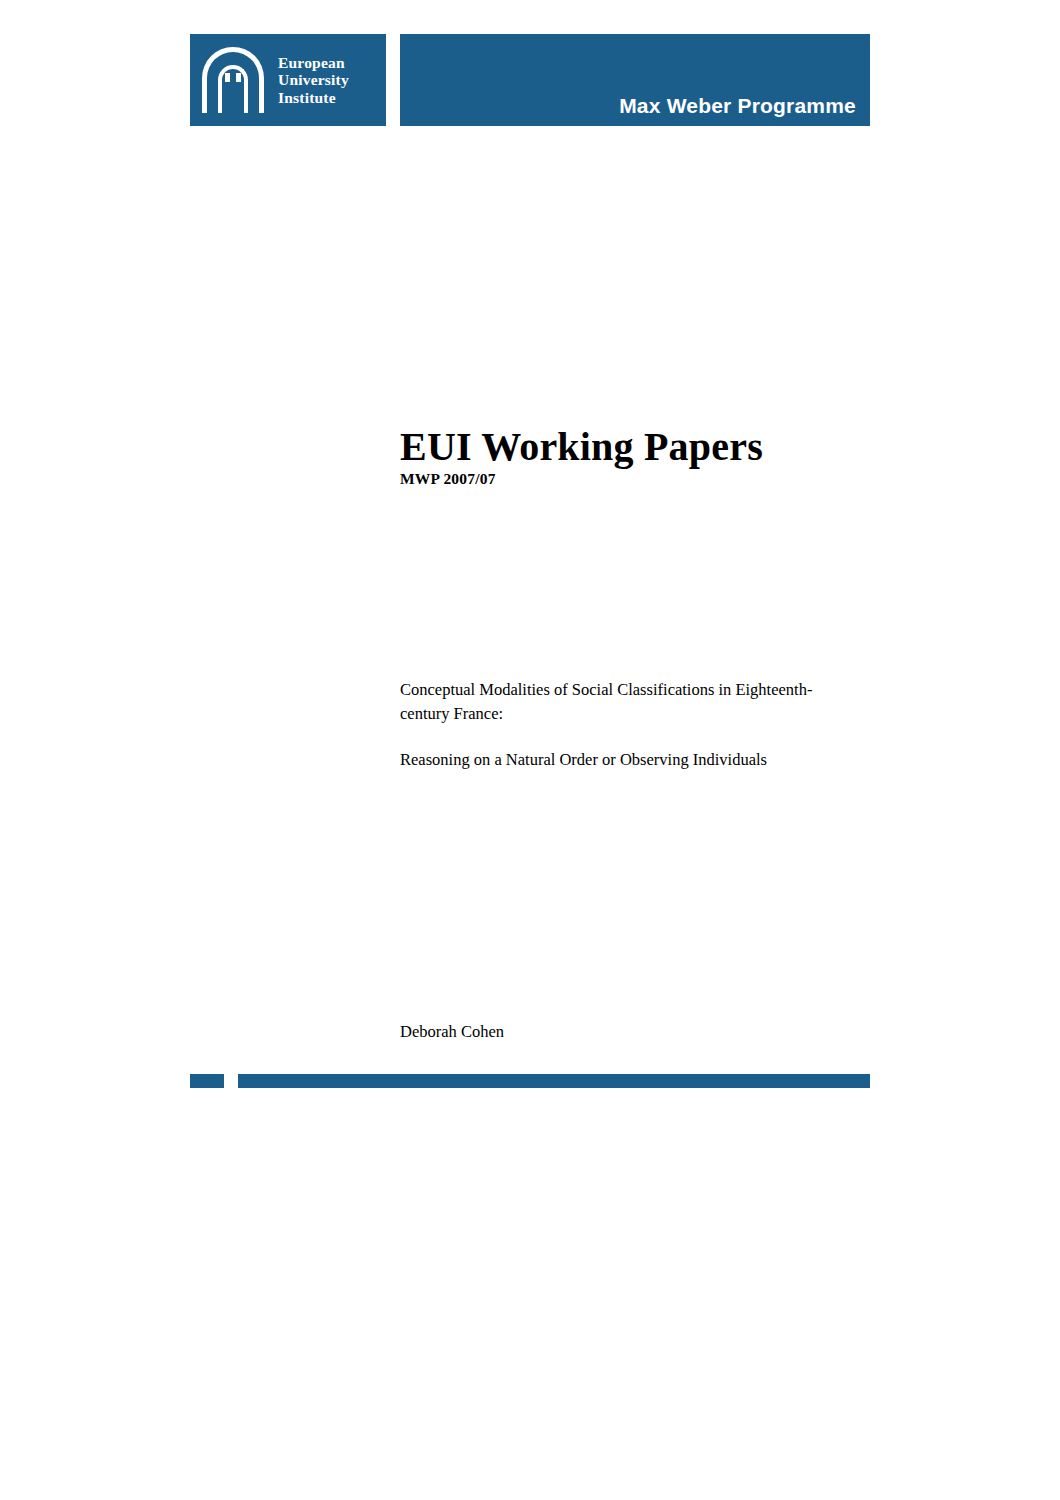European
University
Institute
Max Weber Programme
EUI Working Papers
MWP 2007/07
Conceptual Modalities of Social Classifications in Eighteenth-century France:
Reasoning on a Natural Order or Observing Individuals
Deborah Cohen